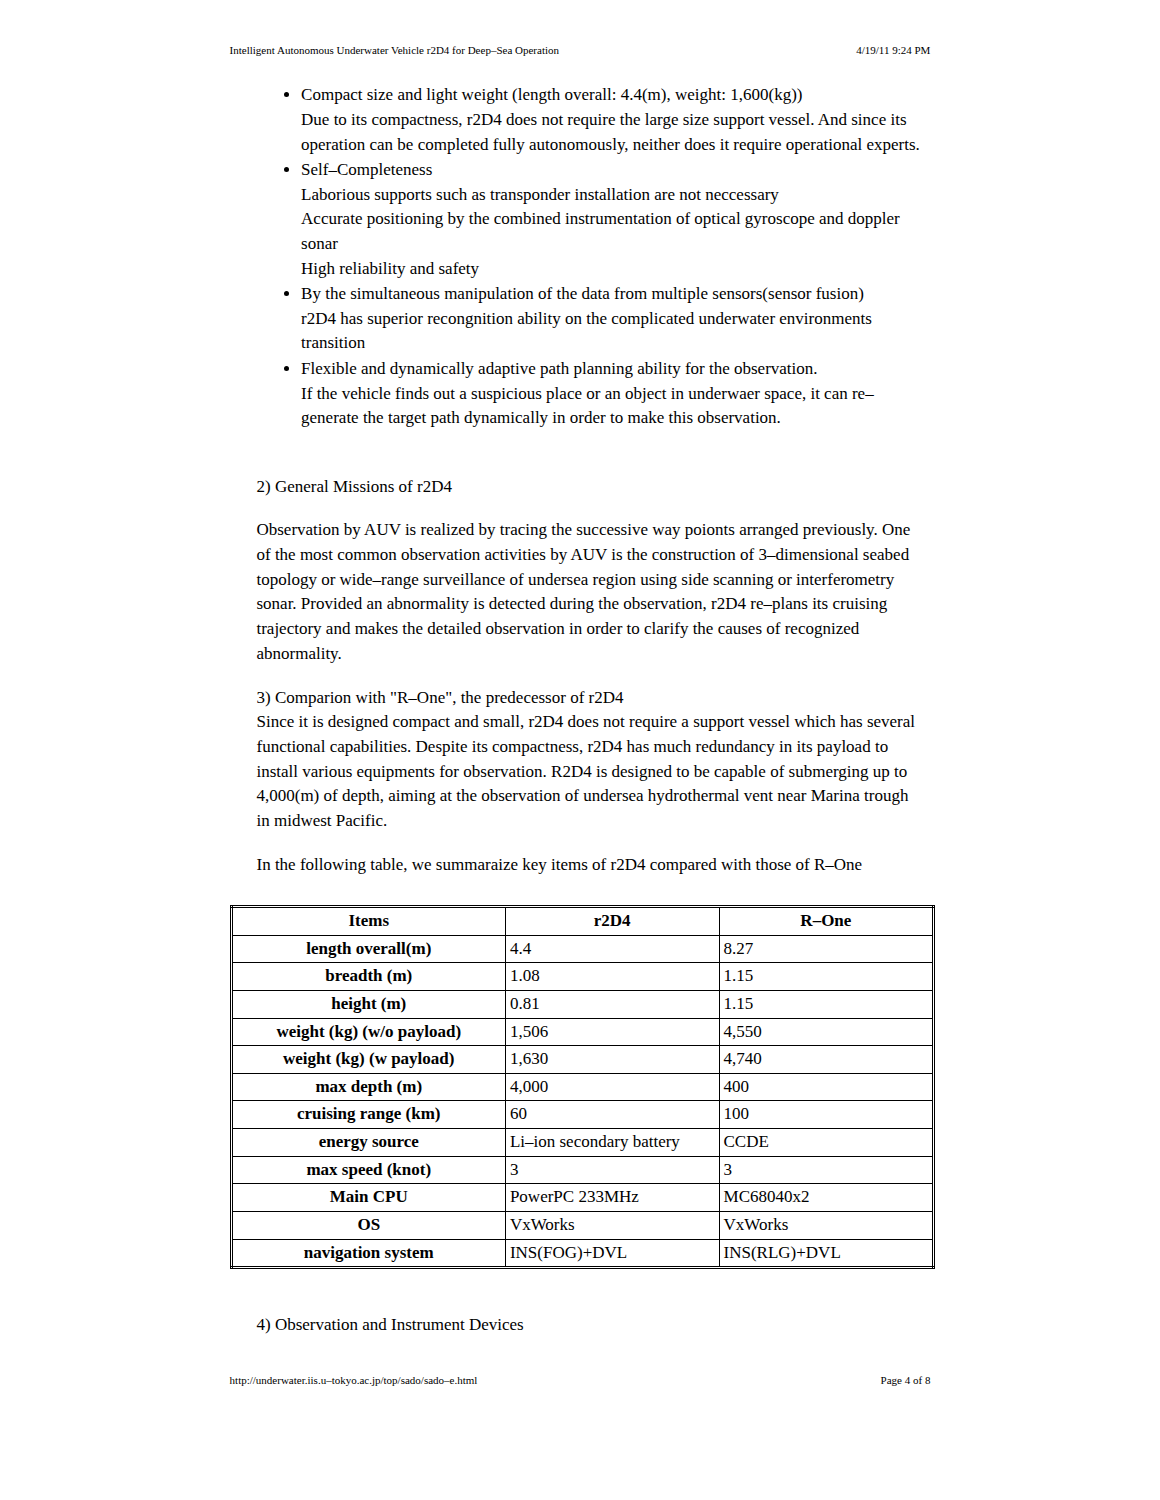Intelligent Autonomous Underwater Vehicle r2D4 for Deep–Sea Operation
4/19/11 9:24 PM
Compact size and light weight (length overall: 4.4(m), weight: 1,600(kg)) Due to its compactness, r2D4 does not require the large size support vessel. And since its operation can be completed fully autonomously, neither does it require operational experts.
Self–Completeness Laborious supports such as transponder installation are not neccessary Accurate positioning by the combined instrumentation of optical gyroscope and doppler sonar High reliability and safety
By the simultaneous manipulation of the data from multiple sensors(sensor fusion) r2D4 has superior recongnition ability on the complicated underwater environments transition
Flexible and dynamically adaptive path planning ability for the observation. If the vehicle finds out a suspicious place or an object in underwaer space, it can re–generate the target path dynamically in order to make this observation.
2) General Missions of r2D4
Observation by AUV is realized by tracing the successive way poionts arranged previously. One of the most common observation activities by AUV is the construction of 3–dimensional seabed topology or wide–range surveillance of undersea region using side scanning or interferometry sonar. Provided an abnormality is detected during the observation, r2D4 re–plans its cruising trajectory and makes the detailed observation in order to clarify the causes of recognized abnormality.
3) Comparion with "R–One", the predecessor of r2D4
Since it is designed compact and small, r2D4 does not require a support vessel which has several functional capabilities. Despite its compactness, r2D4 has much redundancy in its payload to install various equipments for observation. R2D4 is designed to be capable of submerging up to 4,000(m) of depth, aiming at the observation of undersea hydrothermal vent near Marina trough in midwest Pacific.
In the following table, we summaraize key items of r2D4 compared with those of R–One
| Items | r2D4 | R–One |
| --- | --- | --- |
| length overall(m) | 4.4 | 8.27 |
| breadth (m) | 1.08 | 1.15 |
| height (m) | 0.81 | 1.15 |
| weight (kg) (w/o payload) | 1,506 | 4,550 |
| weight (kg) (w payload) | 1,630 | 4,740 |
| max depth (m) | 4,000 | 400 |
| cruising range (km) | 60 | 100 |
| energy source | Li–ion secondary battery | CCDE |
| max speed (knot) | 3 | 3 |
| Main CPU | PowerPC 233MHz | MC68040x2 |
| OS | VxWorks | VxWorks |
| navigation system | INS(FOG)+DVL | INS(RLG)+DVL |
4) Observation and Instrument Devices
http://underwater.iis.u–tokyo.ac.jp/top/sado/sado–e.html
Page 4 of 8